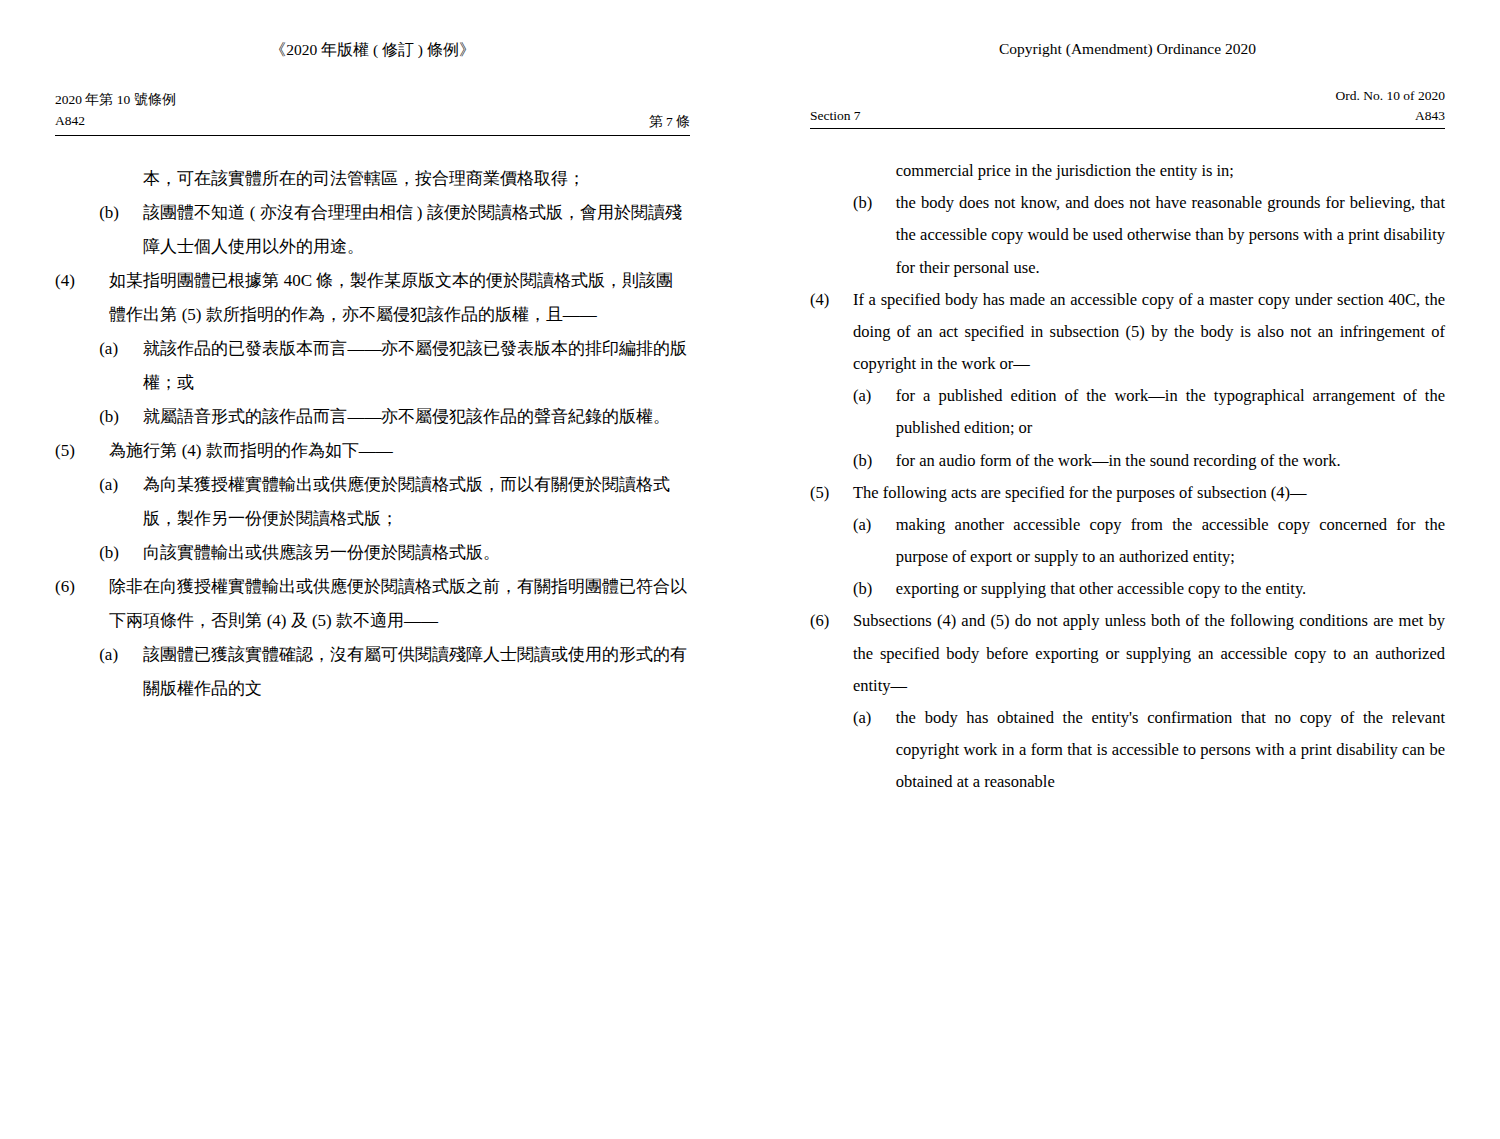《2020 年版權 ( 修訂 ) 條例》
2020 年第 10 號條例
A842 第 7 條
本，可在該實體所在的司法管轄區，按合理商業價格取得；
(b) 該團體不知道 ( 亦沒有合理理由相信 ) 該便於閱讀格式版，會用於閱讀殘障人士個人使用以外的用途。
(4) 如某指明團體已根據第 40C 條，製作某原版文本的便於閱讀格式版，則該團體作出第 (5) 款所指明的作為，亦不屬侵犯該作品的版權，且——
(a) 就該作品的已發表版本而言——亦不屬侵犯該已發表版本的排印編排的版權；或
(b) 就屬語音形式的該作品而言——亦不屬侵犯該作品的聲音紀錄的版權。
(5) 為施行第 (4) 款而指明的作為如下——
(a) 為向某獲授權實體輸出或供應便於閱讀格式版，而以有關便於閱讀格式版，製作另一份便於閱讀格式版；
(b) 向該實體輸出或供應該另一份便於閱讀格式版。
(6) 除非在向獲授權實體輸出或供應便於閱讀格式版之前，有關指明團體已符合以下兩項條件，否則第 (4) 及 (5) 款不適用——
(a) 該團體已獲該實體確認，沒有屬可供閱讀殘障人士閱讀或使用的形式的有關版權作品的文
Copyright (Amendment) Ordinance 2020
Ord. No. 10 of 2020
Section 7 A843
commercial price in the jurisdiction the entity is in;
(b) the body does not know, and does not have reasonable grounds for believing, that the accessible copy would be used otherwise than by persons with a print disability for their personal use.
(4) If a specified body has made an accessible copy of a master copy under section 40C, the doing of an act specified in subsection (5) by the body is also not an infringement of copyright in the work or—
(a) for a published edition of the work—in the typographical arrangement of the published edition; or
(b) for an audio form of the work—in the sound recording of the work.
(5) The following acts are specified for the purposes of subsection (4)—
(a) making another accessible copy from the accessible copy concerned for the purpose of export or supply to an authorized entity;
(b) exporting or supplying that other accessible copy to the entity.
(6) Subsections (4) and (5) do not apply unless both of the following conditions are met by the specified body before exporting or supplying an accessible copy to an authorized entity—
(a) the body has obtained the entity's confirmation that no copy of the relevant copyright work in a form that is accessible to persons with a print disability can be obtained at a reasonable